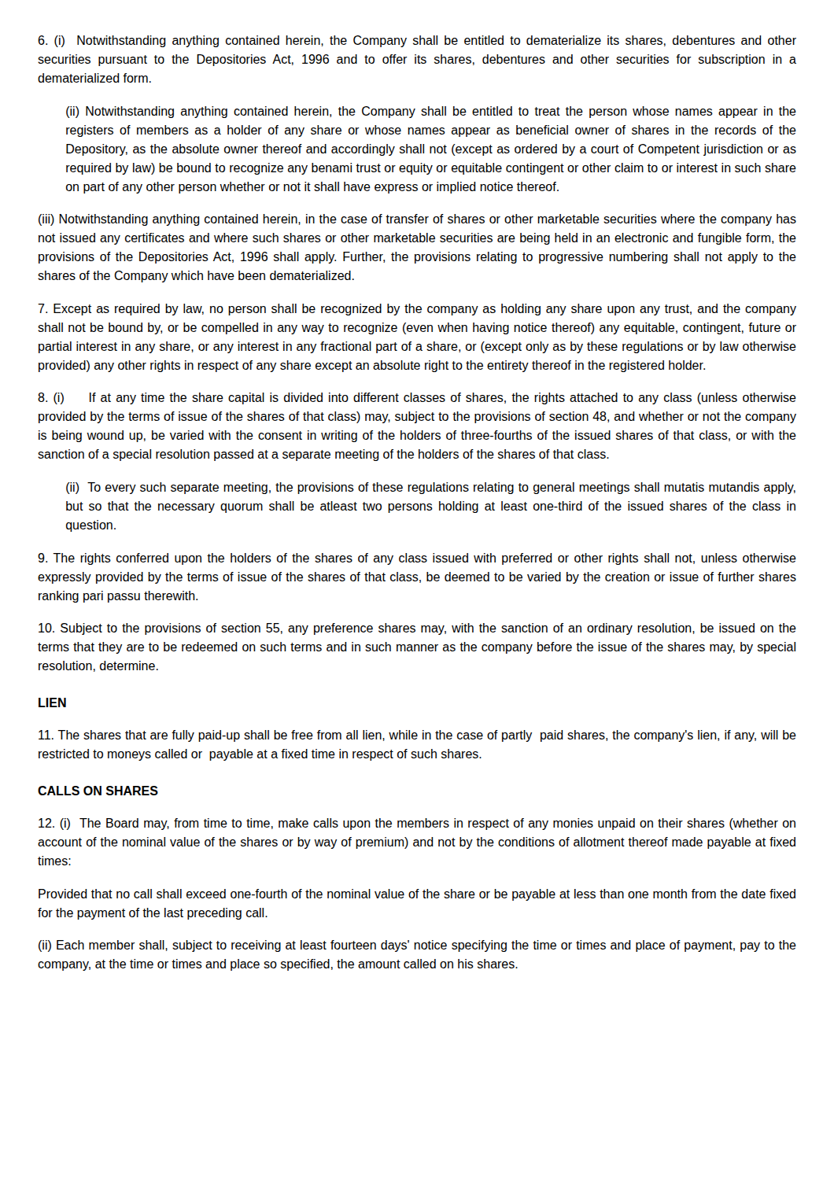6. (i) Notwithstanding anything contained herein, the Company shall be entitled to dematerialize its shares, debentures and other securities pursuant to the Depositories Act, 1996 and to offer its shares, debentures and other securities for subscription in a dematerialized form.
(ii) Notwithstanding anything contained herein, the Company shall be entitled to treat the person whose names appear in the registers of members as a holder of any share or whose names appear as beneficial owner of shares in the records of the Depository, as the absolute owner thereof and accordingly shall not (except as ordered by a court of Competent jurisdiction or as required by law) be bound to recognize any benami trust or equity or equitable contingent or other claim to or interest in such share on part of any other person whether or not it shall have express or implied notice thereof.
(iii) Notwithstanding anything contained herein, in the case of transfer of shares or other marketable securities where the company has not issued any certificates and where such shares or other marketable securities are being held in an electronic and fungible form, the provisions of the Depositories Act, 1996 shall apply. Further, the provisions relating to progressive numbering shall not apply to the shares of the Company which have been dematerialized.
7. Except as required by law, no person shall be recognized by the company as holding any share upon any trust, and the company shall not be bound by, or be compelled in any way to recognize (even when having notice thereof) any equitable, contingent, future or partial interest in any share, or any interest in any fractional part of a share, or (except only as by these regulations or by law otherwise provided) any other rights in respect of any share except an absolute right to the entirety thereof in the registered holder.
8. (i) If at any time the share capital is divided into different classes of shares, the rights attached to any class (unless otherwise provided by the terms of issue of the shares of that class) may, subject to the provisions of section 48, and whether or not the company is being wound up, be varied with the consent in writing of the holders of three-fourths of the issued shares of that class, or with the sanction of a special resolution passed at a separate meeting of the holders of the shares of that class.
(ii) To every such separate meeting, the provisions of these regulations relating to general meetings shall mutatis mutandis apply, but so that the necessary quorum shall be atleast two persons holding at least one-third of the issued shares of the class in question.
9. The rights conferred upon the holders of the shares of any class issued with preferred or other rights shall not, unless otherwise expressly provided by the terms of issue of the shares of that class, be deemed to be varied by the creation or issue of further shares ranking pari passu therewith.
10. Subject to the provisions of section 55, any preference shares may, with the sanction of an ordinary resolution, be issued on the terms that they are to be redeemed on such terms and in such manner as the company before the issue of the shares may, by special resolution, determine.
LIEN
11. The shares that are fully paid-up shall be free from all lien, while in the case of partly paid shares, the company's lien, if any, will be restricted to moneys called or payable at a fixed time in respect of such shares.
CALLS ON SHARES
12. (i) The Board may, from time to time, make calls upon the members in respect of any monies unpaid on their shares (whether on account of the nominal value of the shares or by way of premium) and not by the conditions of allotment thereof made payable at fixed times:
Provided that no call shall exceed one-fourth of the nominal value of the share or be payable at less than one month from the date fixed for the payment of the last preceding call.
(ii) Each member shall, subject to receiving at least fourteen days' notice specifying the time or times and place of payment, pay to the company, at the time or times and place so specified, the amount called on his shares.